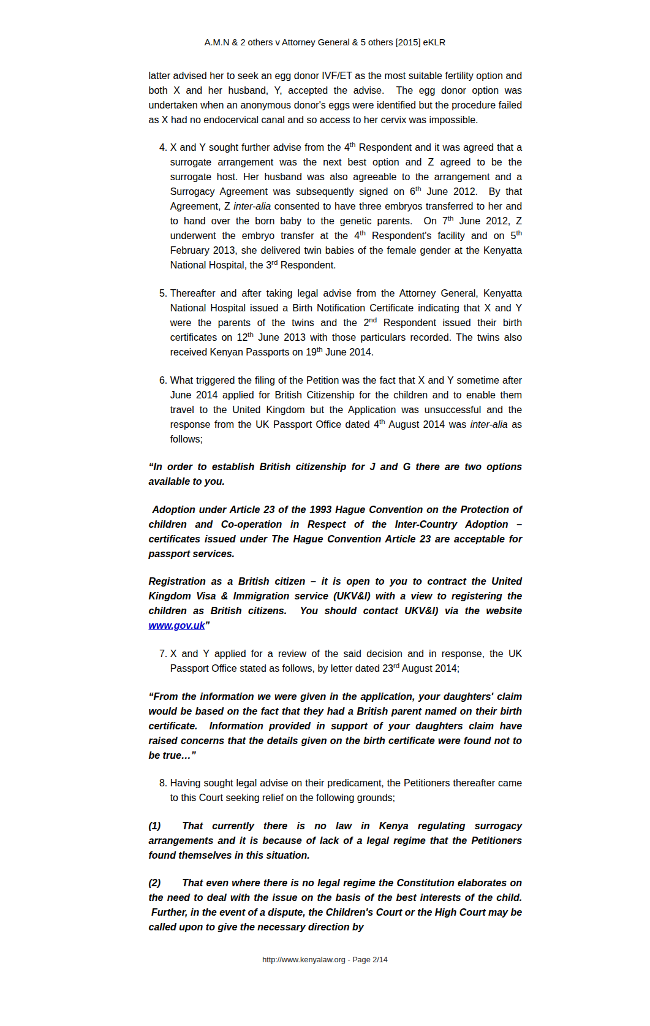A.M.N & 2 others v Attorney General & 5 others [2015] eKLR
latter advised her to seek an egg donor IVF/ET as the most suitable fertility option and both X and her husband, Y, accepted the advise. The egg donor option was undertaken when an anonymous donor's eggs were identified but the procedure failed as X had no endocervical canal and so access to her cervix was impossible.
X and Y sought further advise from the 4th Respondent and it was agreed that a surrogate arrangement was the next best option and Z agreed to be the surrogate host. Her husband was also agreeable to the arrangement and a Surrogacy Agreement was subsequently signed on 6th June 2012. By that Agreement, Z inter-alia consented to have three embryos transferred to her and to hand over the born baby to the genetic parents. On 7th June 2012, Z underwent the embryo transfer at the 4th Respondent's facility and on 5th February 2013, she delivered twin babies of the female gender at the Kenyatta National Hospital, the 3rd Respondent.
Thereafter and after taking legal advise from the Attorney General, Kenyatta National Hospital issued a Birth Notification Certificate indicating that X and Y were the parents of the twins and the 2nd Respondent issued their birth certificates on 12th June 2013 with those particulars recorded. The twins also received Kenyan Passports on 19th June 2014.
What triggered the filing of the Petition was the fact that X and Y sometime after June 2014 applied for British Citizenship for the children and to enable them travel to the United Kingdom but the Application was unsuccessful and the response from the UK Passport Office dated 4th August 2014 was inter-alia as follows;
“In order to establish British citizenship for J and G there are two options available to you.
Adoption under Article 23 of the 1993 Hague Convention on the Protection of children and Co-operation in Respect of the Inter-Country Adoption – certificates issued under The Hague Convention Article 23 are acceptable for passport services.
Registration as a British citizen – it is open to you to contract the United Kingdom Visa & Immigration service (UKV&I) with a view to registering the children as British citizens. You should contact UKV&I) via the website www.gov.uk”
X and Y applied for a review of the said decision and in response, the UK Passport Office stated as follows, by letter dated 23rd August 2014;
“From the information we were given in the application, your daughters' claim would be based on the fact that they had a British parent named on their birth certificate. Information provided in support of your daughters claim have raised concerns that the details given on the birth certificate were found not to be true…”
Having sought legal advise on their predicament, the Petitioners thereafter came to this Court seeking relief on the following grounds;
(1) That currently there is no law in Kenya regulating surrogacy arrangements and it is because of lack of a legal regime that the Petitioners found themselves in this situation.
(2) That even where there is no legal regime the Constitution elaborates on the need to deal with the issue on the basis of the best interests of the child. Further, in the event of a dispute, the Children's Court or the High Court may be called upon to give the necessary direction by
http://www.kenyalaw.org - Page 2/14